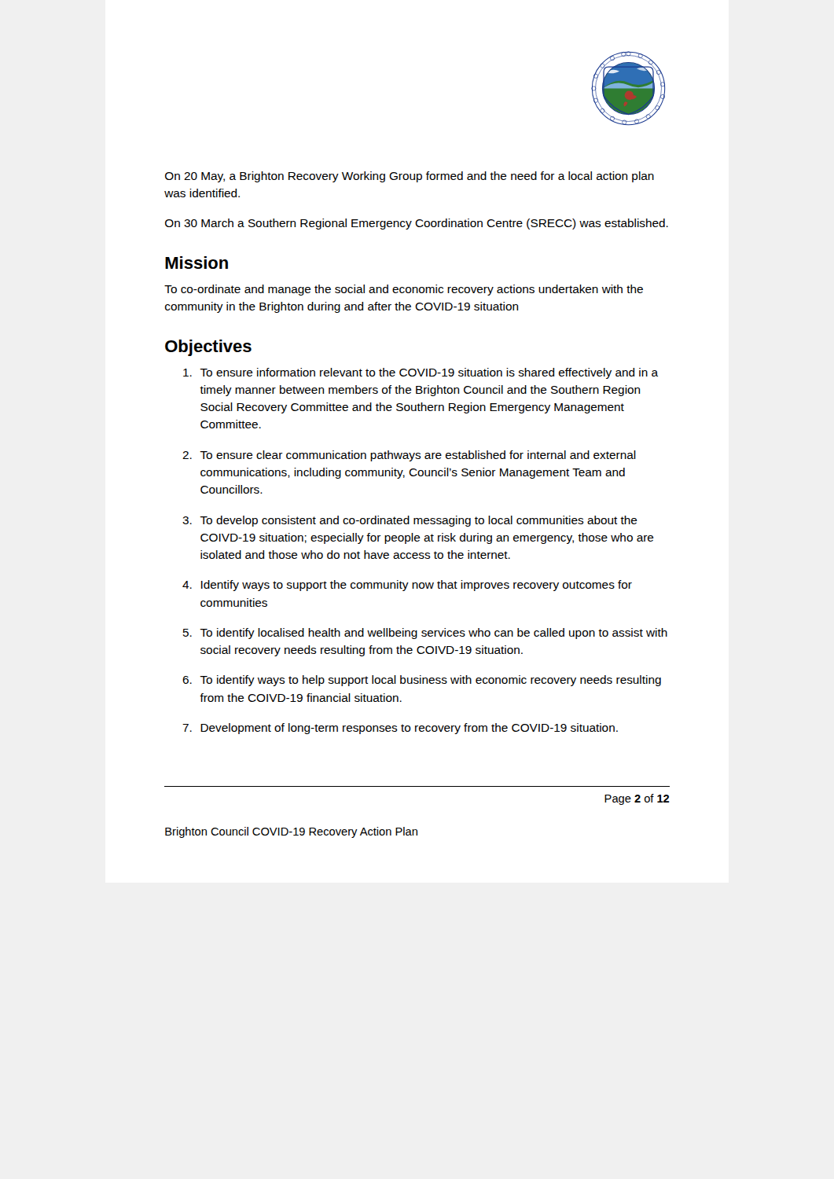On 20 May, a Brighton Recovery Working Group formed and the need for a local action plan was identified.
On 30 March a Southern Regional Emergency Coordination Centre (SRECC) was established.
Mission
To co-ordinate and manage the social and economic recovery actions undertaken with the community in the Brighton during and after the COVID-19 situation
Objectives
To ensure information relevant to the COVID-19 situation is shared effectively and in a timely manner between members of the Brighton Council and the Southern Region Social Recovery Committee and the Southern Region Emergency Management Committee.
To ensure clear communication pathways are established for internal and external communications, including community, Council’s Senior Management Team and Councillors.
To develop consistent and co-ordinated messaging to local communities about the COIVD-19 situation; especially for people at risk during an emergency, those who are isolated and those who do not have access to the internet.
Identify ways to support the community now that improves recovery outcomes for communities
To identify localised health and wellbeing services who can be called upon to assist with social recovery needs resulting from the COIVD-19 situation.
To identify ways to help support local business with economic recovery needs resulting from the COIVD-19 financial situation.
Development of long-term responses to recovery from the COVID-19 situation.
Page 2 of 12
Brighton Council COVID-19 Recovery Action Plan